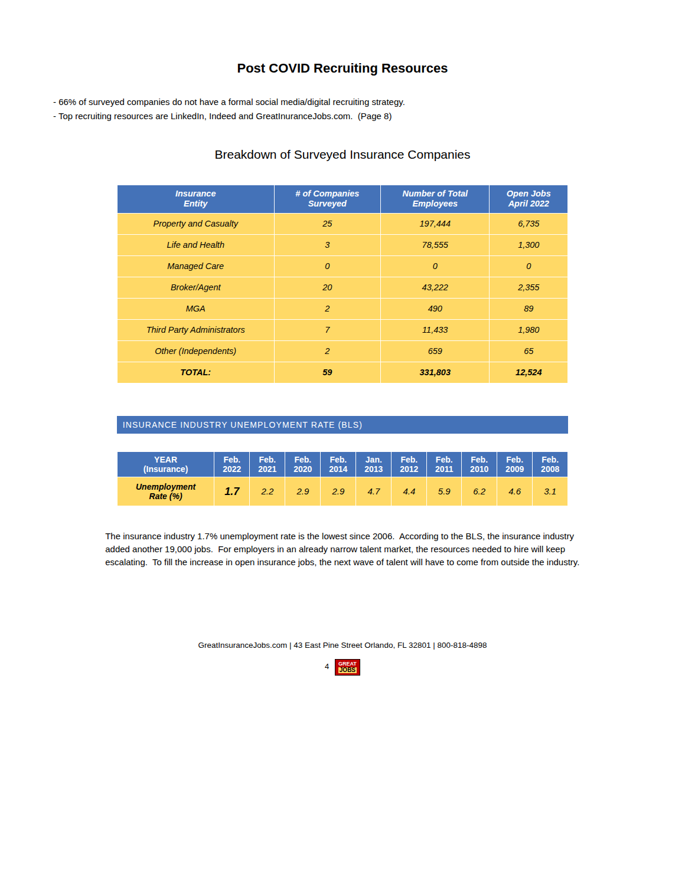Post COVID Recruiting Resources
- 66% of surveyed companies do not have a formal social media/digital recruiting strategy.
- Top recruiting resources are LinkedIn, Indeed and GreatInuranceJobs.com. (Page 8)
Breakdown of Surveyed Insurance Companies
| Insurance Entity | # of Companies Surveyed | Number of Total Employees | Open Jobs April 2022 |
| --- | --- | --- | --- |
| Property and Casualty | 25 | 197,444 | 6,735 |
| Life and Health | 3 | 78,555 | 1,300 |
| Managed Care | 0 | 0 | 0 |
| Broker/Agent | 20 | 43,222 | 2,355 |
| MGA | 2 | 490 | 89 |
| Third Party Administrators | 7 | 11,433 | 1,980 |
| Other (Independents) | 2 | 659 | 65 |
| TOTAL: | 59 | 331,803 | 12,524 |
INSURANCE INDUSTRY UNEMPLOYMENT RATE (BLS)
| YEAR (Insurance) | Feb. 2022 | Feb. 2021 | Feb. 2020 | Feb. 2014 | Jan. 2013 | Feb. 2012 | Feb. 2011 | Feb. 2010 | Feb. 2009 | Feb. 2008 |
| --- | --- | --- | --- | --- | --- | --- | --- | --- | --- | --- |
| Unemployment Rate (%) | 1.7 | 2.2 | 2.9 | 2.9 | 4.7 | 4.4 | 5.9 | 6.2 | 4.6 | 3.1 |
The insurance industry 1.7% unemployment rate is the lowest since 2006. According to the BLS, the insurance industry added another 19,000 jobs. For employers in an already narrow talent market, the resources needed to hire will keep escalating. To fill the increase in open insurance jobs, the next wave of talent will have to come from outside the industry.
GreatInsuranceJobs.com | 43 East Pine Street Orlando, FL 32801 | 800-818-4898
4 GREAT JOBS